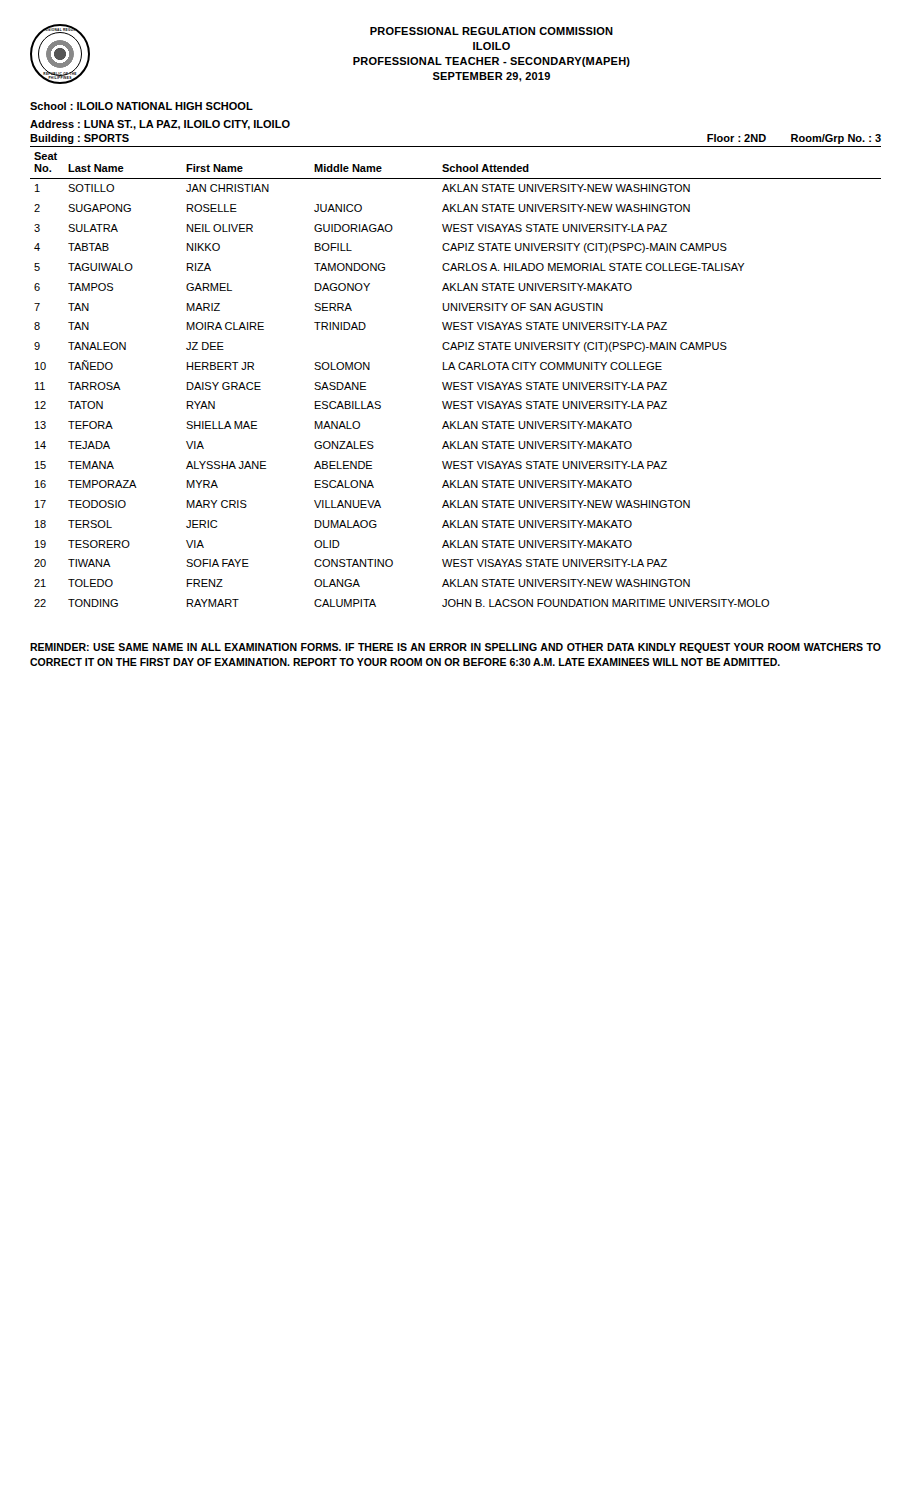PROFESSIONAL REGULATION
REPUBLIC OF THE PHILIPPINES
PROFESSIONAL REGULATION COMMISSION
ILOILO
PROFESSIONAL TEACHER - SECONDARY(MAPEH)
SEPTEMBER 29, 2019
School : ILOILO NATIONAL HIGH SCHOOL
Address : LUNA ST., LA PAZ, ILOILO CITY, ILOILO
Building : SPORTS
Floor : 2ND Room/Grp No. : 3
| Seat No. | Last Name | First Name | Middle Name | School Attended |
| --- | --- | --- | --- | --- |
| 1 | SOTILLO | JAN CHRISTIAN | | AKLAN STATE UNIVERSITY-NEW WASHINGTON |
| 2 | SUGAPONG | ROSELLE | JUANICO | AKLAN STATE UNIVERSITY-NEW WASHINGTON |
| 3 | SULATRA | NEIL OLIVER | GUIDORIAGAO | WEST VISAYAS STATE UNIVERSITY-LA PAZ |
| 4 | TABTAB | NIKKO | BOFILL | CAPIZ STATE UNIVERSITY (CIT)(PSPC)-MAIN CAMPUS |
| 5 | TAGUIWALO | RIZA | TAMONDONG | CARLOS A. HILADO MEMORIAL STATE COLLEGE-TALISAY |
| 6 | TAMPOS | GARMEL | DAGONOY | AKLAN STATE UNIVERSITY-MAKATO |
| 7 | TAN | MARIZ | SERRA | UNIVERSITY OF SAN AGUSTIN |
| 8 | TAN | MOIRA CLAIRE | TRINIDAD | WEST VISAYAS STATE UNIVERSITY-LA PAZ |
| 9 | TANALEON | JZ DEE | | CAPIZ STATE UNIVERSITY (CIT)(PSPC)-MAIN CAMPUS |
| 10 | TAÑEDO | HERBERT JR | SOLOMON | LA CARLOTA CITY COMMUNITY COLLEGE |
| 11 | TARROSA | DAISY GRACE | SASDANE | WEST VISAYAS STATE UNIVERSITY-LA PAZ |
| 12 | TATON | RYAN | ESCABILLAS | WEST VISAYAS STATE UNIVERSITY-LA PAZ |
| 13 | TEFORA | SHIELLA MAE | MANALO | AKLAN STATE UNIVERSITY-MAKATO |
| 14 | TEJADA | VIA | GONZALES | AKLAN STATE UNIVERSITY-MAKATO |
| 15 | TEMANA | ALYSSHA JANE | ABELENDE | WEST VISAYAS STATE UNIVERSITY-LA PAZ |
| 16 | TEMPORAZA | MYRA | ESCALONA | AKLAN STATE UNIVERSITY-MAKATO |
| 17 | TEODOSIO | MARY CRIS | VILLANUEVA | AKLAN STATE UNIVERSITY-NEW WASHINGTON |
| 18 | TERSOL | JERIC | DUMALAOG | AKLAN STATE UNIVERSITY-MAKATO |
| 19 | TESORERO | VIA | OLID | AKLAN STATE UNIVERSITY-MAKATO |
| 20 | TIWANA | SOFIA FAYE | CONSTANTINO | WEST VISAYAS STATE UNIVERSITY-LA PAZ |
| 21 | TOLEDO | FRENZ | OLANGA | AKLAN STATE UNIVERSITY-NEW WASHINGTON |
| 22 | TONDING | RAYMART | CALUMPITA | JOHN B. LACSON FOUNDATION MARITIME UNIVERSITY-MOLO |
REMINDER: USE SAME NAME IN ALL EXAMINATION FORMS. IF THERE IS AN ERROR IN SPELLING AND OTHER DATA KINDLY REQUEST YOUR ROOM WATCHERS TO CORRECT IT ON THE FIRST DAY OF EXAMINATION. REPORT TO YOUR ROOM ON OR BEFORE 6:30 A.M. LATE EXAMINEES WILL NOT BE ADMITTED.